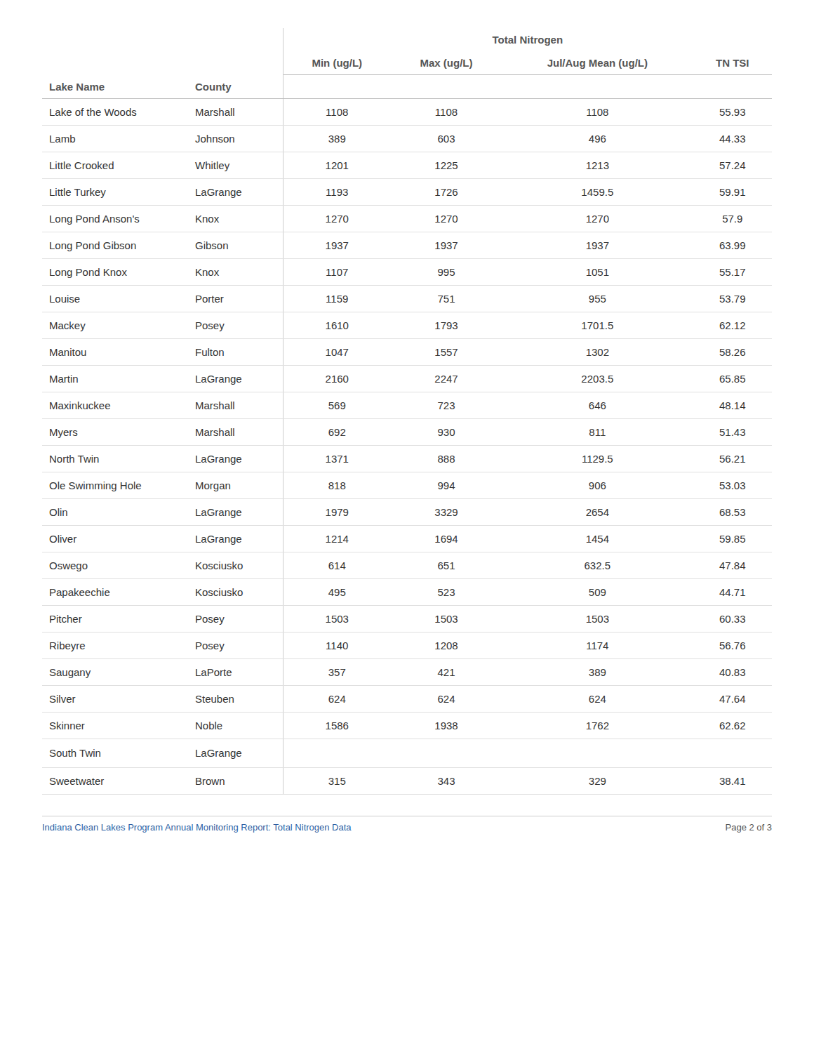Total Nitrogen Data
| | | Total Nitrogen |
| --- | --- | --- |
| Min (ug/L) | Max (ug/L) | Jul/Aug Mean (ug/L) | TN TSI |
| Lake Name | County | | | | |
| Lake of the Woods | Marshall | 1108 | 1108 | 1108 | 55.93 |
| Lamb | Johnson | 389 | 603 | 496 | 44.33 |
| Little Crooked | Whitley | 1201 | 1225 | 1213 | 57.24 |
| Little Turkey | LaGrange | 1193 | 1726 | 1459.5 | 59.91 |
| Long Pond Anson's | Knox | 1270 | 1270 | 1270 | 57.9 |
| Long Pond Gibson | Gibson | 1937 | 1937 | 1937 | 63.99 |
| Long Pond Knox | Knox | 1107 | 995 | 1051 | 55.17 |
| Louise | Porter | 1159 | 751 | 955 | 53.79 |
| Mackey | Posey | 1610 | 1793 | 1701.5 | 62.12 |
| Manitou | Fulton | 1047 | 1557 | 1302 | 58.26 |
| Martin | LaGrange | 2160 | 2247 | 2203.5 | 65.85 |
| Maxinkuckee | Marshall | 569 | 723 | 646 | 48.14 |
| Myers | Marshall | 692 | 930 | 811 | 51.43 |
| North Twin | LaGrange | 1371 | 888 | 1129.5 | 56.21 |
| Ole Swimming Hole | Morgan | 818 | 994 | 906 | 53.03 |
| Olin | LaGrange | 1979 | 3329 | 2654 | 68.53 |
| Oliver | LaGrange | 1214 | 1694 | 1454 | 59.85 |
| Oswego | Kosciusko | 614 | 651 | 632.5 | 47.84 |
| Papakeechie | Kosciusko | 495 | 523 | 509 | 44.71 |
| Pitcher | Posey | 1503 | 1503 | 1503 | 60.33 |
| Ribeyre | Posey | 1140 | 1208 | 1174 | 56.76 |
| Saugany | LaPorte | 357 | 421 | 389 | 40.83 |
| Silver | Steuben | 624 | 624 | 624 | 47.64 |
| Skinner | Noble | 1586 | 1938 | 1762 | 62.62 |
| South Twin | LaGrange | | | | |
| Sweetwater | Brown | 315 | 343 | 329 | 38.41 |
Indiana Clean Lakes Program Annual Monitoring Report: Total Nitrogen Data Page 2 of 3